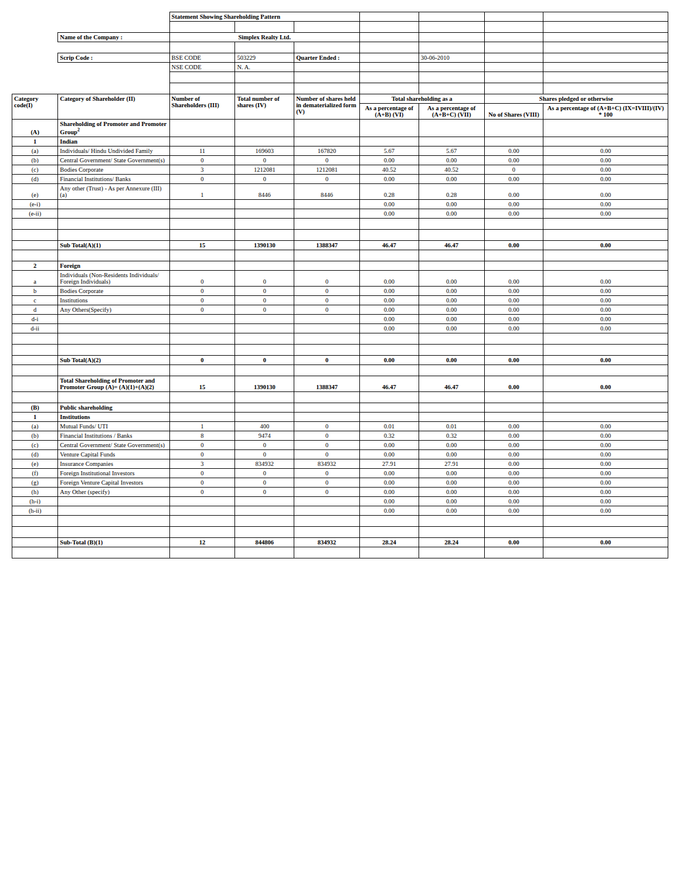| | | Statement Showing Shareholding Pattern | | | | |
| | Name of the Company : | Simplex Realty Ltd. | | | | |
| | Scrip Code : | BSE CODE | 503229 | Quarter Ended : | | 30-06-2010 | | |
| | | NSE CODE | N. A. | | | | | |
| Category code(I) | Category of Shareholder (II) | Number of Shareholders (III) | Total number of shares (IV) | Number of shares held in dematerialized form (V) | Total shareholding as a | Shares pledged or otherwise |
| As a percentage of (A+B) (VI) | As a percentage of (A+B+C) (VII) | No of Shares (VIII) | As a percentage of (A+B+C) (IX=IVIII)/(IV) * 100 |
| (A) | Shareholding of Promoter and Promoter Group 2 | | | | | | | |
| 1 | Indian | | | | | | | |
| (a) | Individuals/ Hindu Undivided Family | 11 | 169603 | 167820 | 5.67 | 5.67 | 0.00 | 0.00 |
| (b) | Central Government/ State Government(s) | 0 | 0 | 0 | 0.00 | 0.00 | 0.00 | 0.00 |
| (c) | Bodies Corporate | 3 | 1212081 | 1212081 | 40.52 | 40.52 | 0 | 0.00 |
| (d) | Financial Institutions/ Banks | 0 | 0 | 0 | 0.00 | 0.00 | 0.00 | 0.00 |
| (e) | Any other (Trust) - As per Annexure (III)(a) | 1 | 8446 | 8446 | 0.28 | 0.28 | 0.00 | 0.00 |
| (e-i) | | | | | 0.00 | 0.00 | 0.00 | 0.00 |
| (e-ii) | | | | | 0.00 | 0.00 | 0.00 | 0.00 |
| | Sub Total(A)(1) | 15 | 1390130 | 1388347 | 46.47 | 46.47 | 0.00 | 0.00 |
| 2 | Foreign | | | | | | | |
| a | Individuals (Non-Residents Individuals/ Foreign Individuals) | 0 | 0 | 0 | 0.00 | 0.00 | 0.00 | 0.00 |
| b | Bodies Corporate | 0 | 0 | 0 | 0.00 | 0.00 | 0.00 | 0.00 |
| c | Institutions | 0 | 0 | 0 | 0.00 | 0.00 | 0.00 | 0.00 |
| d | Any Others(Specify) | 0 | 0 | 0 | 0.00 | 0.00 | 0.00 | 0.00 |
| d-i | | | | | 0.00 | 0.00 | 0.00 | 0.00 |
| d-ii | | | | | 0.00 | 0.00 | 0.00 | 0.00 |
| | Sub Total(A)(2) | 0 | 0 | 0 | 0.00 | 0.00 | 0.00 | 0.00 |
| | Total Shareholding of Promoter and Promoter Group (A)= (A)(1)+(A)(2) | 15 | 1390130 | 1388347 | 46.47 | 46.47 | 0.00 | 0.00 |
| (B) | Public shareholding | | | | | | | |
| 1 | Institutions | | | | | | | |
| (a) | Mutual Funds/ UTI | 1 | 400 | 0 | 0.01 | 0.01 | 0.00 | 0.00 |
| (b) | Financial Institutions / Banks | 8 | 9474 | 0 | 0.32 | 0.32 | 0.00 | 0.00 |
| (c) | Central Government/ State Government(s) | 0 | 0 | 0 | 0.00 | 0.00 | 0.00 | 0.00 |
| (d) | Venture Capital Funds | 0 | 0 | 0 | 0.00 | 0.00 | 0.00 | 0.00 |
| (e) | Insurance Companies | 3 | 834932 | 834932 | 27.91 | 27.91 | 0.00 | 0.00 |
| (f) | Foreign Institutional Investors | 0 | 0 | 0 | 0.00 | 0.00 | 0.00 | 0.00 |
| (g) | Foreign Venture Capital Investors | 0 | 0 | 0 | 0.00 | 0.00 | 0.00 | 0.00 |
| (h) | Any Other (specify) | 0 | 0 | 0 | 0.00 | 0.00 | 0.00 | 0.00 |
| (h-i) | | | | | 0.00 | 0.00 | 0.00 | 0.00 |
| (h-ii) | | | | | 0.00 | 0.00 | 0.00 | 0.00 |
| | Sub-Total (B)(1) | 12 | 844806 | 834932 | 28.24 | 28.24 | 0.00 | 0.00 |